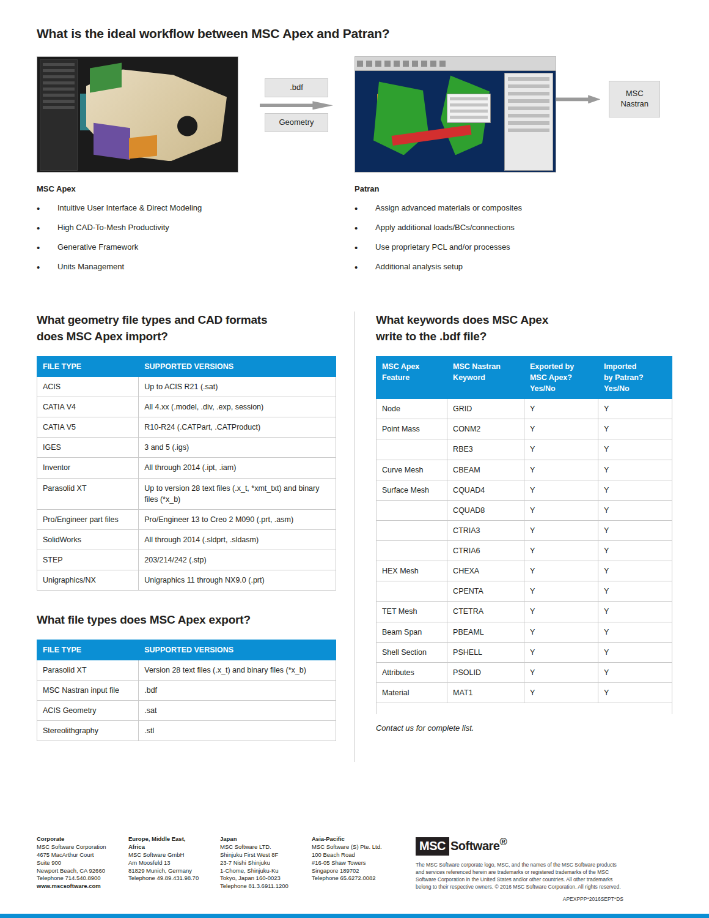What is the ideal workflow between MSC Apex and Patran?
.bdf
Geometry
MSC
Nastran
MSC Apex
Intuitive User Interface & Direct Modeling
High CAD-To-Mesh Productivity
Generative Framework
Units Management
Patran
Assign advanced materials or composites
Apply additional loads/BCs/connections
Use proprietary PCL and/or processes
Additional analysis setup
What geometry file types and CAD formats
does MSC Apex import?
| FILE TYPE | SUPPORTED VERSIONS |
| --- | --- |
| ACIS | Up to ACIS R21 (.sat) |
| CATIA V4 | All 4.xx (.model, .div, .exp, session) |
| CATIA V5 | R10-R24 (.CATPart, .CATProduct) |
| IGES | 3 and 5 (.igs) |
| Inventor | All through 2014 (.ipt, .iam) |
| Parasolid XT | Up to version 28 text files (.x_t, *xmt_txt) and binary files (*x_b) |
| Pro/Engineer part files | Pro/Engineer 13 to Creo 2 M090 (.prt, .asm) |
| SolidWorks | All through 2014 (.sldprt, .sldasm) |
| STEP | 203/214/242 (.stp) |
| Unigraphics/NX | Unigraphics 11 through NX9.0 (.prt) |
What file types does MSC Apex export?
| FILE TYPE | SUPPORTED VERSIONS |
| --- | --- |
| Parasolid XT | Version 28 text files (.x_t) and binary files (*x_b) |
| MSC Nastran input file | .bdf |
| ACIS Geometry | .sat |
| Stereolithgraphy | .stl |
What keywords does MSC Apex
write to the .bdf file?
| MSC Apex Feature | MSC Nastran Keyword | Exported by MSC Apex? Yes/No | Imported by Patran? Yes/No |
| --- | --- | --- | --- |
| Node | GRID | Y | Y |
| Point Mass | CONM2 | Y | Y |
| | RBE3 | Y | Y |
| Curve Mesh | CBEAM | Y | Y |
| Surface Mesh | CQUAD4 | Y | Y |
| | CQUAD8 | Y | Y |
| | CTRIA3 | Y | Y |
| | CTRIA6 | Y | Y |
| HEX Mesh | CHEXA | Y | Y |
| | CPENTA | Y | Y |
| TET Mesh | CTETRA | Y | Y |
| Beam Span | PBEAML | Y | Y |
| Shell Section | PSHELL | Y | Y |
| Attributes | PSOLID | Y | Y |
| Material | MAT1 | Y | Y |
Contact us for complete list.
Corporate MSC Software Corporation
4675 MacArthur Court
Suite 900
Newport Beach, CA 92660
Telephone 714.540.8900
www.mscsoftware.com
Europe, Middle East,
Africa MSC Software GmbH
Am Moosfeld 13
81829 Munich, Germany
Telephone 49.89.431.98.70
Japan MSC Software LTD.
Shinjuku First West 8F
23-7 Nishi Shinjuku
1-Chome, Shinjuku-Ku
Tokyo, Japan 160-0023
Telephone 81.3.6911.1200
Asia-Pacific MSC Software (S) Pte. Ltd.
100 Beach Road
#16-05 Shaw Towers
Singapore 189702
Telephone 65.6272.0082
MSC Software®
The MSC Software corporate logo, MSC, and the names of the MSC Software products and services referenced herein are trademarks or registered trademarks of the MSC Software Corporation in the United States and/or other countries. All other trademarks belong to their respective owners. © 2016 MSC Software Corporation. All rights reserved.
APEXPPP*2016SEPT*DS